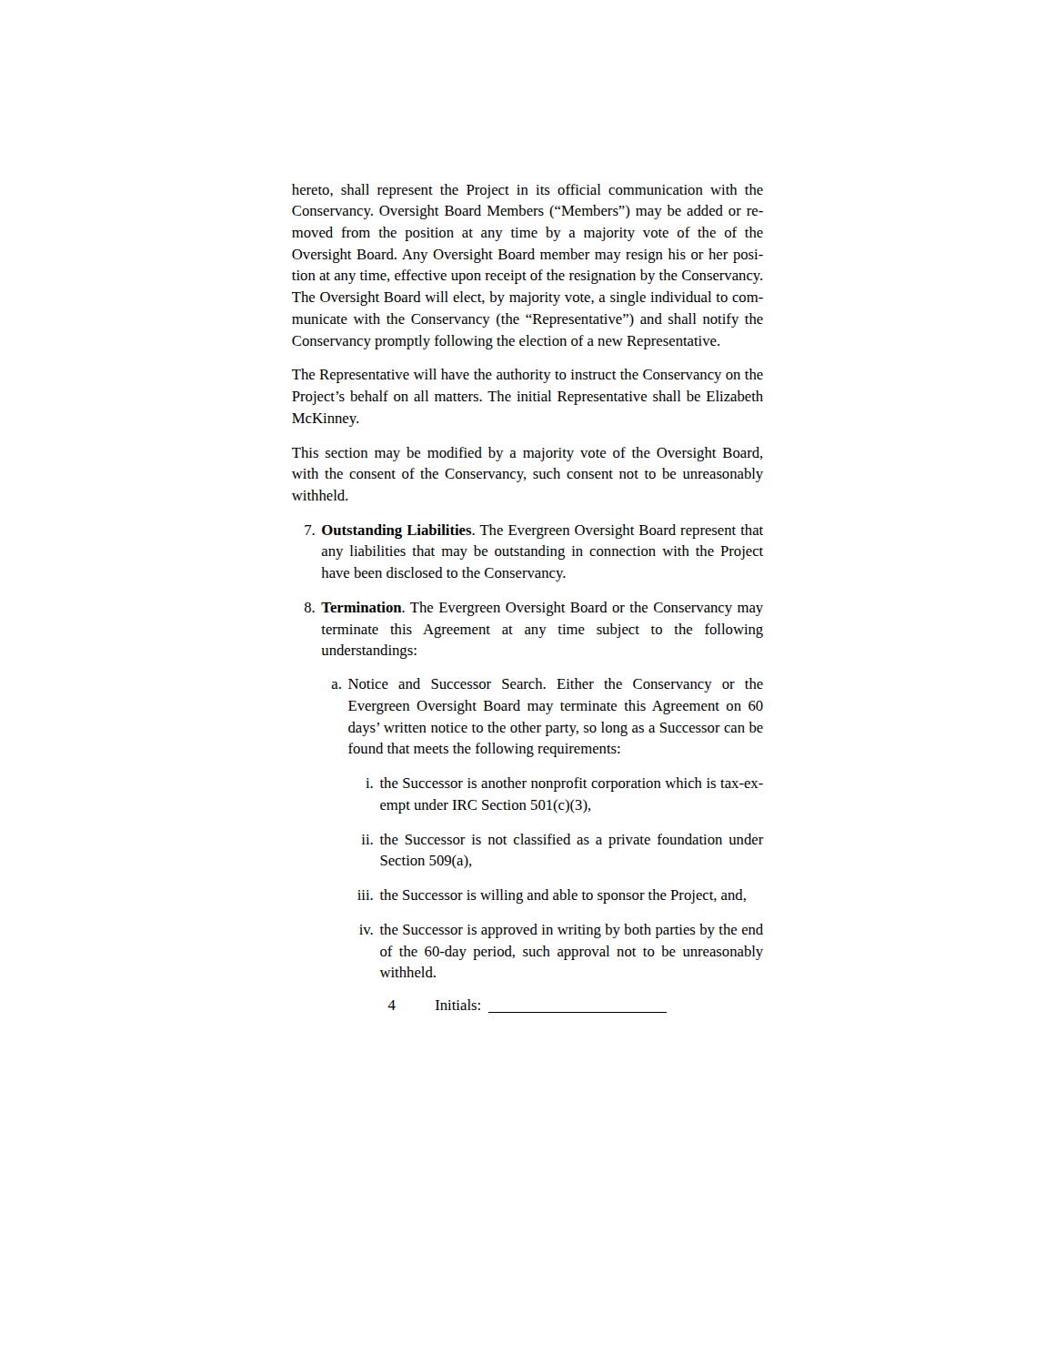hereto, shall represent the Project in its official communication with the Conservancy. Oversight Board Members (“Members”) may be added or removed from the position at any time by a majority vote of the of the Oversight Board. Any Oversight Board member may resign his or her position at any time, effective upon receipt of the resignation by the Conservancy. The Oversight Board will elect, by majority vote, a single individual to communicate with the Conservancy (the “Representative”) and shall notify the Conservancy promptly following the election of a new Representative.
The Representative will have the authority to instruct the Conservancy on the Project’s behalf on all matters. The initial Representative shall be Elizabeth McKinney.
This section may be modified by a majority vote of the Oversight Board, with the consent of the Conservancy, such consent not to be unreasonably withheld.
7.
Outstanding Liabilities. The Evergreen Oversight Board represent that any liabilities that may be outstanding in connection with the Project have been disclosed to the Conservancy.
8.
Termination. The Evergreen Oversight Board or the Conservancy may terminate this Agreement at any time subject to the following understandings:
a.
Notice and Successor Search. Either the Conservancy or the Evergreen Oversight Board may terminate this Agreement on 60 days’ written notice to the other party, so long as a Successor can be found that meets the following requirements:
i.
the Successor is another nonprofit corporation which is tax-exempt under IRC Section 501(c)(3),
ii.
the Successor is not classified as a private foundation under Section 509(a),
iii.
the Successor is willing and able to sponsor the Project, and,
iv.
the Successor is approved in writing by both parties by the end of the 60-day period, such approval not to be unreasonably withheld.
4 Initials: